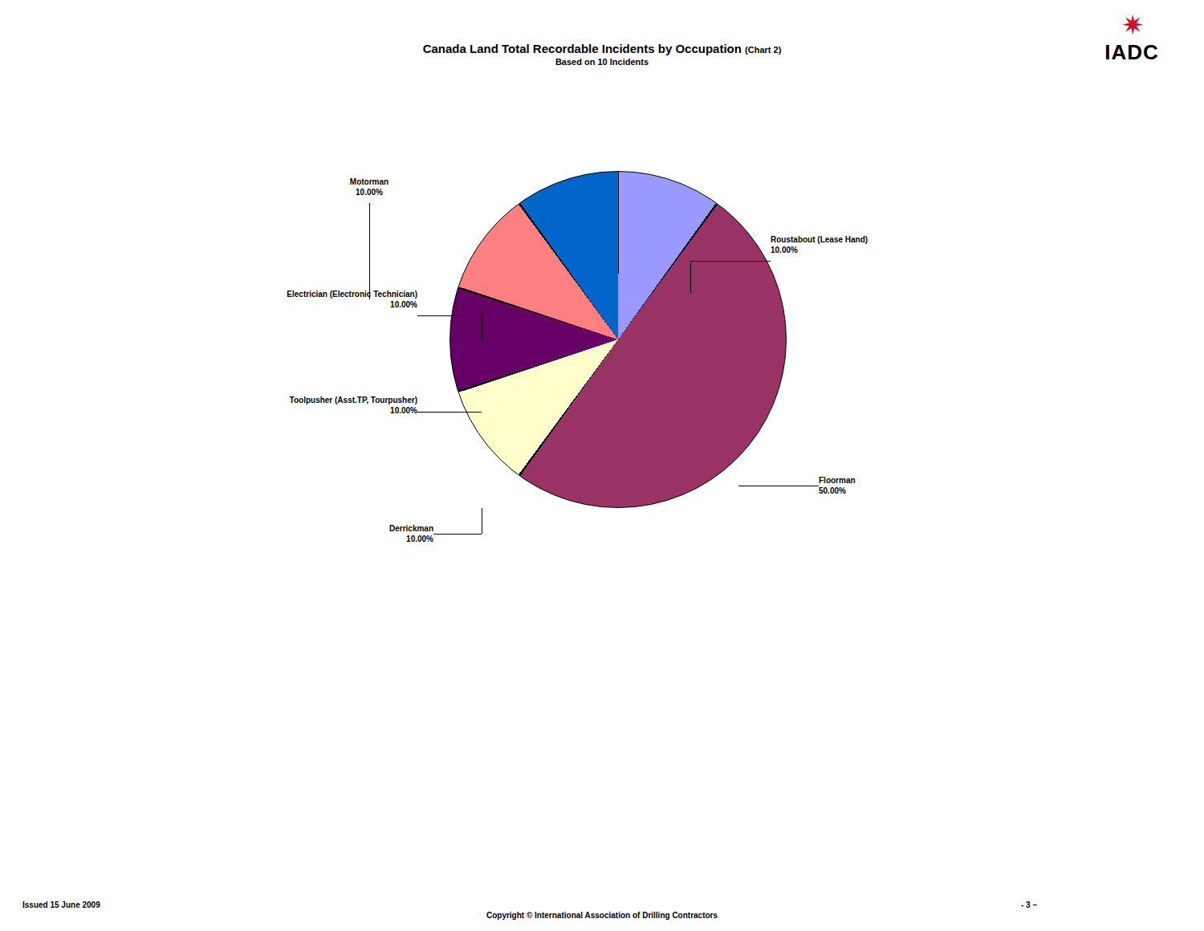✷
IADC
Canada Land Total Recordable Incidents by Occupation (Chart 2)
Based on 10 Incidents
Motorman
10.00%
Roustabout (Lease Hand)
10.00%
Electrician (Electronic Technician)
10.00%
Toolpusher (Asst.TP, Tourpusher)
10.00%
Derrickman
10.00%
Floorman
50.00%
Issued 15 June 2009 - 3 –
Copyright © International Association of Drilling Contractors